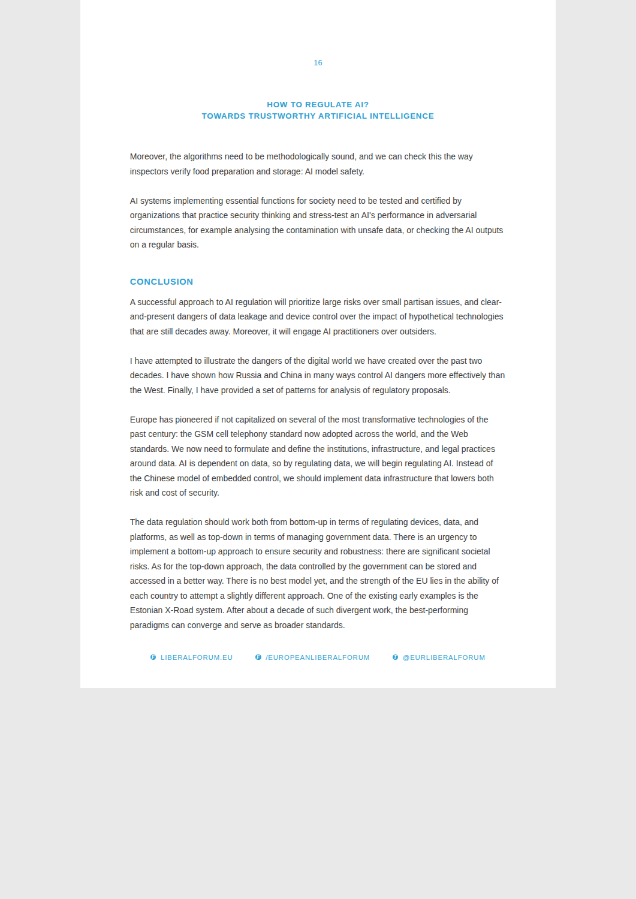16
How to regulate AI?
Towards trustworthy artificial intelligence
Moreover, the algorithms need to be methodologically sound, and we can check this the way inspectors verify food preparation and storage: AI model safety.
AI systems implementing essential functions for society need to be tested and certified by organizations that practice security thinking and stress-test an AI's performance in adversarial circumstances, for example analysing the contamination with unsafe data, or checking the AI outputs on a regular basis.
Conclusion
A successful approach to AI regulation will prioritize large risks over small partisan issues, and clear-and-present dangers of data leakage and device control over the impact of hypothetical technologies that are still decades away. Moreover, it will engage AI practitioners over outsiders.
I have attempted to illustrate the dangers of the digital world we have created over the past two decades. I have shown how Russia and China in many ways control AI dangers more effectively than the West. Finally, I have provided a set of patterns for analysis of regulatory proposals.
Europe has pioneered if not capitalized on several of the most transformative technologies of the past century: the GSM cell telephony standard now adopted across the world, and the Web standards. We now need to formulate and define the institutions, infrastructure, and legal practices around data. AI is dependent on data, so by regulating data, we will begin regulating AI. Instead of the Chinese model of embedded control, we should implement data infrastructure that lowers both risk and cost of security.
The data regulation should work both from bottom-up in terms of regulating devices, data, and platforms, as well as top-down in terms of managing government data. There is an urgency to implement a bottom-up approach to ensure security and robustness: there are significant societal risks. As for the top-down approach, the data controlled by the government can be stored and accessed in a better way. There is no best model yet, and the strength of the EU lies in the ability of each country to attempt a slightly different approach. One of the existing early examples is the Estonian X-Road system. After about a decade of such divergent work, the best-performing paradigms can converge and serve as broader standards.
fliberalforum.eu f/europeanliberalforum t@eurliberalforum